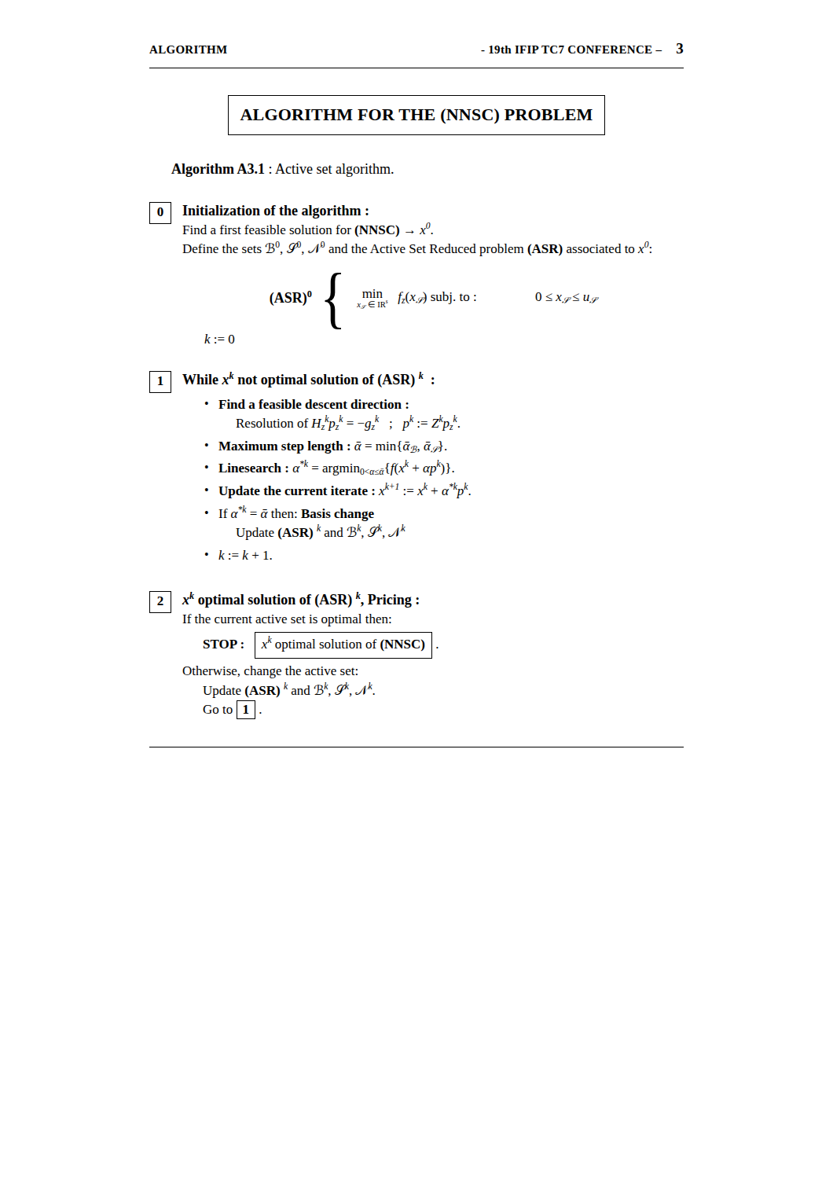ALGORITHM
- 19th IFIP TC7 CONFERENCE – 3
ALGORITHM FOR THE (NNSC) PROBLEM
Algorithm A3.1 : Active set algorithm.
0
Initialization of the algorithm :
Find a first feasible solution for (NNSC) → x0.
Define the sets ℬ0, 𝒮0, 𝒩0 and the Active Set Reduced problem (ASR) associated to x0:
(ASR)0 { min x𝒮 ∈ IRs fz(x𝒮) subj. to : 0 ≤ x𝒮 ≤ u𝒮
k := 0
1
While xk not optimal solution of (ASR) k :
Find a feasible descent direction :
Resolution of Hzkpzk = −gzk ; pk := Zkpzk.
Maximum step length : ᾱ = min{ᾱℬ, ᾱ𝒮}.
Linesearch : α*k = argmin0<α≤ᾱ{f(xk + αpk)}.
Update the current iterate : xk+1 := xk + α*kpk.
If α*k = ᾱ then: Basis change
Update (ASR) k and ℬk, 𝒮k, 𝒩k
k := k + 1.
2
xk optimal solution of (ASR) k, Pricing :
If the current active set is optimal then:
STOP : xk optimal solution of (NNSC) .
Otherwise, change the active set:
Update (ASR) k and ℬk, 𝒮k, 𝒩k.
Go to 1 .